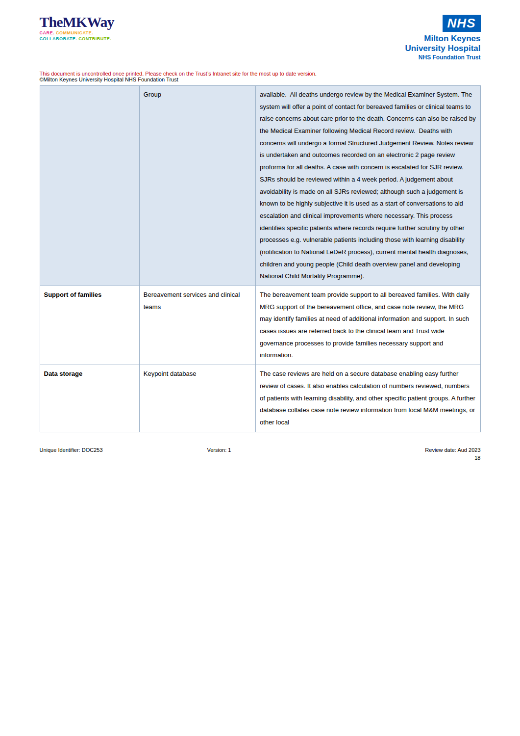The MK Way
CARE. COMMUNICATE.
COLLABORATE. CONTRIBUTE.
NHS
Milton Keynes
University Hospital
NHS Foundation Trust
This document is uncontrolled once printed. Please check on the Trust’s Intranet site for the most up to date version.
©Milton Keynes University Hospital NHS Foundation Trust
| | Group | available. All deaths undergo review by the Medical Examiner System. The system will offer a point of contact for bereaved families or clinical teams to raise concerns about care prior to the death. Concerns can also be raised by the Medical Examiner following Medical Record review. Deaths with concerns will undergo a formal Structured Judgement Review. Notes review is undertaken and outcomes recorded on an electronic 2 page review proforma for all deaths. A case with concern is escalated for SJR review. SJRs should be reviewed within a 4 week period. A judgement about avoidability is made on all SJRs reviewed; although such a judgement is known to be highly subjective it is used as a start of conversations to aid escalation and clinical improvements where necessary. This process identifies specific patients where records require further scrutiny by other processes e.g. vulnerable patients including those with learning disability (notification to National LeDeR process), current mental health diagnoses, children and young people (Child death overview panel and developing National Child Mortality Programme). |
| Support of families | Bereavement services and clinical teams | The bereavement team provide support to all bereaved families. With daily MRG support of the bereavement office, and case note review, the MRG may identify families at need of additional information and support. In such cases issues are referred back to the clinical team and Trust wide governance processes to provide families necessary support and information. |
| Data storage | Keypoint database | The case reviews are held on a secure database enabling easy further review of cases. It also enables calculation of numbers reviewed, numbers of patients with learning disability, and other specific patient groups. A further database collates case note review information from local M&M meetings, or other local |
Unique Identifier: DOC253 Version: 1 Review date: Aud 2023 18